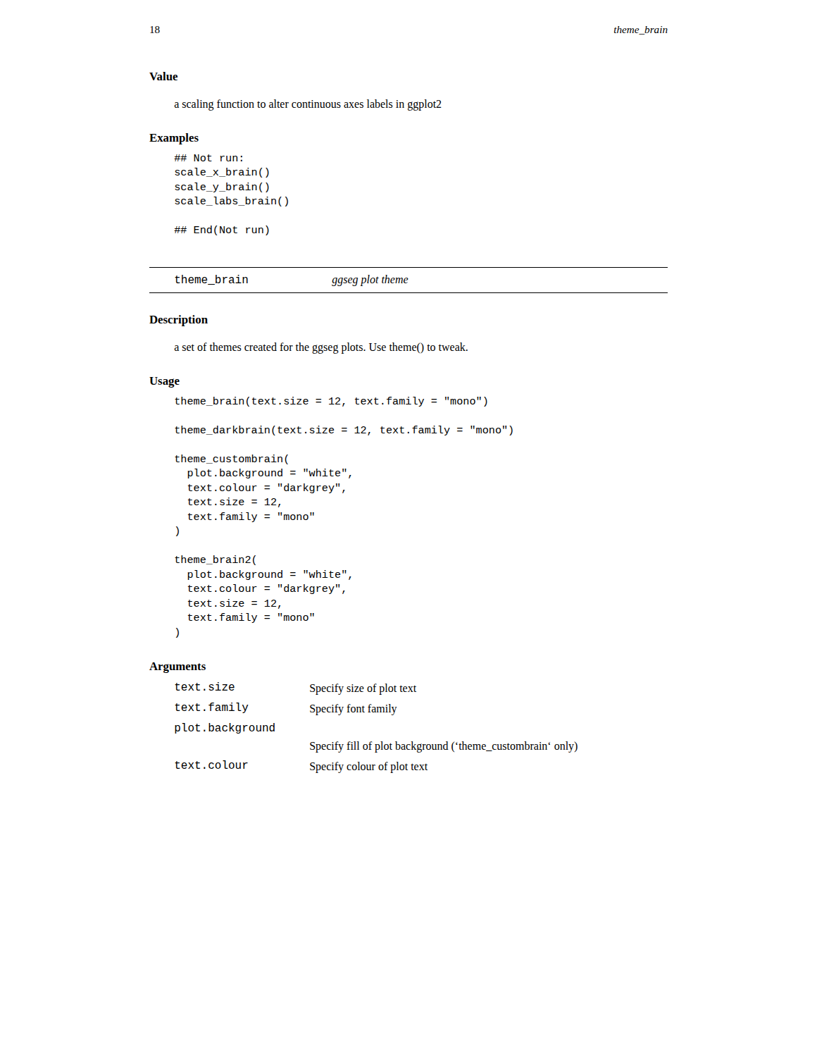18 theme_brain
Value
a scaling function to alter continuous axes labels in ggplot2
Examples
## Not run:
scale_x_brain()
scale_y_brain()
scale_labs_brain()

## End(Not run)
theme_brain ggseg plot theme
Description
a set of themes created for the ggseg plots. Use theme() to tweak.
Usage
theme_brain(text.size = 12, text.family = "mono")

theme_darkbrain(text.size = 12, text.family = "mono")

theme_custombrain(
  plot.background = "white",
  text.colour = "darkgrey",
  text.size = 12,
  text.family = "mono"
)

theme_brain2(
  plot.background = "white",
  text.colour = "darkgrey",
  text.size = 12,
  text.family = "mono"
)
Arguments
text.size
Specify size of plot text
text.family
Specify font family
plot.background
Specify fill of plot background (‘theme_custombrain‘ only)
text.colour
Specify colour of plot text